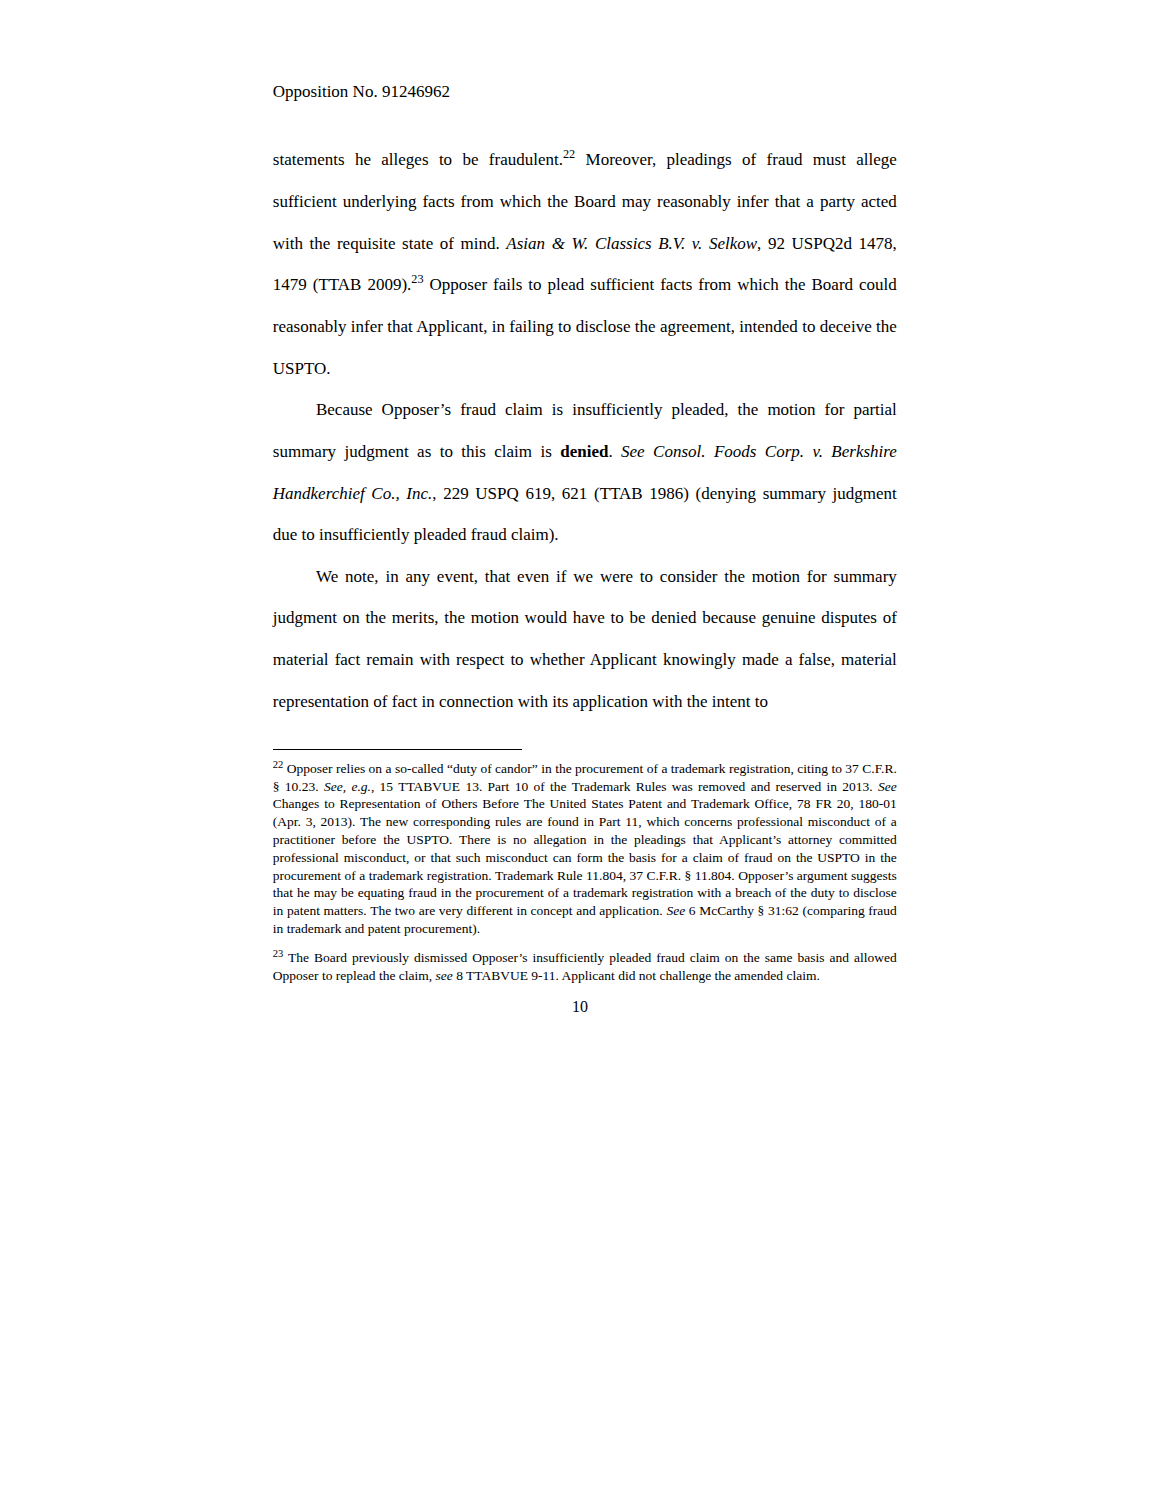Opposition No. 91246962
statements he alleges to be fraudulent.22 Moreover, pleadings of fraud must allege sufficient underlying facts from which the Board may reasonably infer that a party acted with the requisite state of mind. Asian & W. Classics B.V. v. Selkow, 92 USPQ2d 1478, 1479 (TTAB 2009).23 Opposer fails to plead sufficient facts from which the Board could reasonably infer that Applicant, in failing to disclose the agreement, intended to deceive the USPTO.
Because Opposer’s fraud claim is insufficiently pleaded, the motion for partial summary judgment as to this claim is denied. See Consol. Foods Corp. v. Berkshire Handkerchief Co., Inc., 229 USPQ 619, 621 (TTAB 1986) (denying summary judgment due to insufficiently pleaded fraud claim).
We note, in any event, that even if we were to consider the motion for summary judgment on the merits, the motion would have to be denied because genuine disputes of material fact remain with respect to whether Applicant knowingly made a false, material representation of fact in connection with its application with the intent to
22 Opposer relies on a so-called “duty of candor” in the procurement of a trademark registration, citing to 37 C.F.R. § 10.23. See, e.g., 15 TTABVUE 13. Part 10 of the Trademark Rules was removed and reserved in 2013. See Changes to Representation of Others Before The United States Patent and Trademark Office, 78 FR 20, 180-01 (Apr. 3, 2013). The new corresponding rules are found in Part 11, which concerns professional misconduct of a practitioner before the USPTO. There is no allegation in the pleadings that Applicant’s attorney committed professional misconduct, or that such misconduct can form the basis for a claim of fraud on the USPTO in the procurement of a trademark registration. Trademark Rule 11.804, 37 C.F.R. § 11.804. Opposer’s argument suggests that he may be equating fraud in the procurement of a trademark registration with a breach of the duty to disclose in patent matters. The two are very different in concept and application. See 6 McCarthy § 31:62 (comparing fraud in trademark and patent procurement).
23 The Board previously dismissed Opposer’s insufficiently pleaded fraud claim on the same basis and allowed Opposer to replead the claim, see 8 TTABVUE 9-11. Applicant did not challenge the amended claim.
10